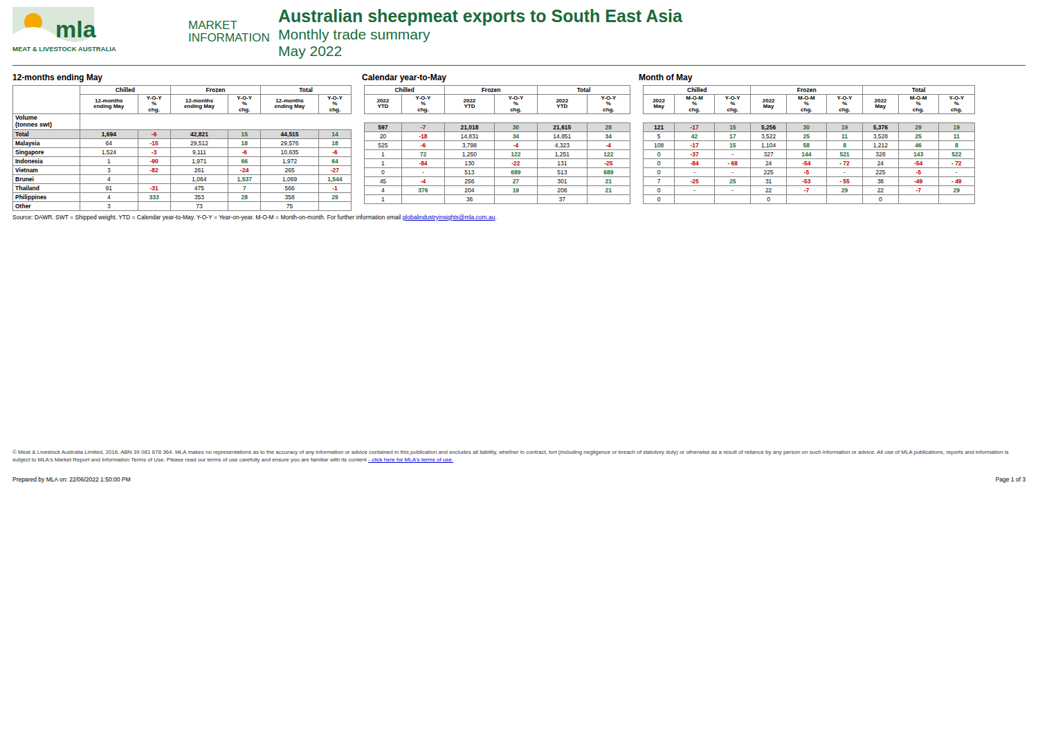mla MEAT & LIVESTOCK AUSTRALIA
MARKET
INFORMATION
Australian sheepmeat exports to South East Asia
Monthly trade summary
May 2022
12-months ending May
Calendar year-to-May
Month of May
| | Chilled | Frozen | Total |
| --- | --- | --- | --- |
| 12-months ending May | Y-O-Y % chg. | 12-months ending May | Y-O-Y % chg. | 12-months ending May | Y-O-Y % chg. |
| Volume (tonnes swt) | |
| Total | 1,694 | -6 | 42,821 | 15 | 44,515 | 14 |
| Malaysia | 64 | -15 | 29,512 | 18 | 29,576 | 18 |
| Singapore | 1,524 | -3 | 9,111 | -6 | 10,635 | -6 |
| Indonesia | 1 | -90 | 1,971 | 66 | 1,972 | 64 |
| Vietnam | 3 | -82 | 261 | -24 | 265 | -27 |
| Brunei | 4 | | 1,064 | 1,537 | 1,069 | 1,544 |
| Thailand | 91 | -31 | 475 | 7 | 566 | -1 |
| Philippines | 4 | 333 | 353 | 28 | 358 | 29 |
| Other | 3 | | 73 | | 75 | |
| Chilled | Frozen | Total |
| --- | --- | --- |
| 2022 YTD | Y-O-Y % chg. | 2022 YTD | Y-O-Y % chg. | 2022 YTD | Y-O-Y % chg. |
| 597 | -7 | 21,018 | 30 | 21,615 | 28 |
| 20 | -18 | 14,831 | 34 | 14,851 | 34 |
| 525 | -6 | 3,798 | -4 | 4,323 | -4 |
| 1 | 72 | 1,250 | 122 | 1,251 | 122 |
| 1 | -84 | 130 | -22 | 131 | -25 |
| 0 | - | 513 | 689 | 513 | 689 |
| 45 | -4 | 256 | 27 | 301 | 21 |
| 4 | 376 | 204 | 19 | 208 | 21 |
| 1 | | 36 | | 37 | |
| Chilled | Frozen | Total |
| --- | --- | --- |
| 2022 May | M-O-M % chg. | Y-O-Y % chg. | 2022 May | M-O-M % chg. | Y-O-Y % chg. | 2022 May | M-O-M % chg. | Y-O-Y % chg. |
| 121 | -17 | 15 | 5,256 | 30 | 19 | 5,376 | 29 | 19 |
| 5 | 42 | 17 | 3,522 | 25 | 11 | 3,528 | 25 | 11 |
| 108 | -17 | 15 | 1,104 | 58 | 8 | 1,212 | 46 | 8 |
| 0 | -37 | - | 327 | 144 | 521 | 328 | 143 | 522 |
| 0 | -84 | - 68 | 24 | -54 | - 72 | 24 | -54 | - 72 |
| 0 | - | - | 225 | -5 | - | 225 | -5 | - |
| 7 | -25 | 25 | 31 | -53 | - 55 | 38 | -49 | - 49 |
| 0 | - | - | 22 | -7 | 29 | 22 | -7 | 29 |
| 0 | | | 0 | | | 0 | | |
Source: DAWR. SWT = Shipped weight. YTD = Calendar year-to-May. Y-O-Y = Year-on-year. M-O-M = Month-on-month. For further information email globalindustryinsights@mla.com.au.
© Meat & Livestock Australia Limited, 2016. ABN 39 081 678 364. MLA makes no representations as to the accuracy of any information or advice contained in this publication and excludes all liability, whether in contract, tort (including negligence or breach of statutory duty) or otherwise as a result of reliance by any person on such information or advice. All use of MLA publications, reports and information is subject to MLA's Market Report and Information Terms of Use. Please read our terms of use carefully and ensure you are familiar with its content - click here for MLA's terms of use.
Prepared by MLA on: 22/06/2022 1:50:00 PM
Page 1 of 3